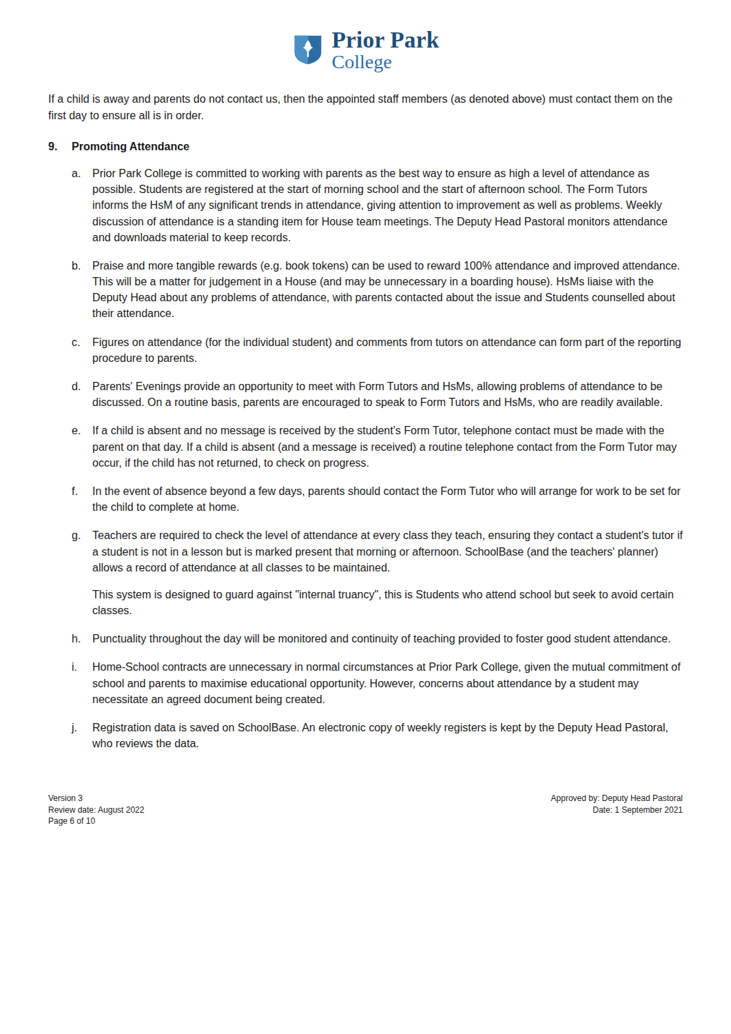Prior Park College
If a child is away and parents do not contact us, then the appointed staff members (as denoted above) must contact them on the first day to ensure all is in order.
9.
Promoting Attendance
a.
Prior Park College is committed to working with parents as the best way to ensure as high a level of attendance as possible. Students are registered at the start of morning school and the start of afternoon school. The Form Tutors informs the HsM of any significant trends in attendance, giving attention to improvement as well as problems. Weekly discussion of attendance is a standing item for House team meetings. The Deputy Head Pastoral monitors attendance and downloads material to keep records.
b.
Praise and more tangible rewards (e.g. book tokens) can be used to reward 100% attendance and improved attendance. This will be a matter for judgement in a House (and may be unnecessary in a boarding house). HsMs liaise with the Deputy Head about any problems of attendance, with parents contacted about the issue and Students counselled about their attendance.
c.
Figures on attendance (for the individual student) and comments from tutors on attendance can form part of the reporting procedure to parents.
d.
Parents' Evenings provide an opportunity to meet with Form Tutors and HsMs, allowing problems of attendance to be discussed. On a routine basis, parents are encouraged to speak to Form Tutors and HsMs, who are readily available.
e.
If a child is absent and no message is received by the student's Form Tutor, telephone contact must be made with the parent on that day. If a child is absent (and a message is received) a routine telephone contact from the Form Tutor may occur, if the child has not returned, to check on progress.
f.
In the event of absence beyond a few days, parents should contact the Form Tutor who will arrange for work to be set for the child to complete at home.
g.
Teachers are required to check the level of attendance at every class they teach, ensuring they contact a student's tutor if a student is not in a lesson but is marked present that morning or afternoon. SchoolBase (and the teachers' planner) allows a record of attendance at all classes to be maintained.
This system is designed to guard against "internal truancy", this is Students who attend school but seek to avoid certain classes.
h.
Punctuality throughout the day will be monitored and continuity of teaching provided to foster good student attendance.
i.
Home-School contracts are unnecessary in normal circumstances at Prior Park College, given the mutual commitment of school and parents to maximise educational opportunity. However, concerns about attendance by a student may necessitate an agreed document being created.
j.
Registration data is saved on SchoolBase. An electronic copy of weekly registers is kept by the Deputy Head Pastoral, who reviews the data.
Version 3 Review date: August 2022 Page 6 of 10
Approved by: Deputy Head Pastoral Date: 1 September 2021